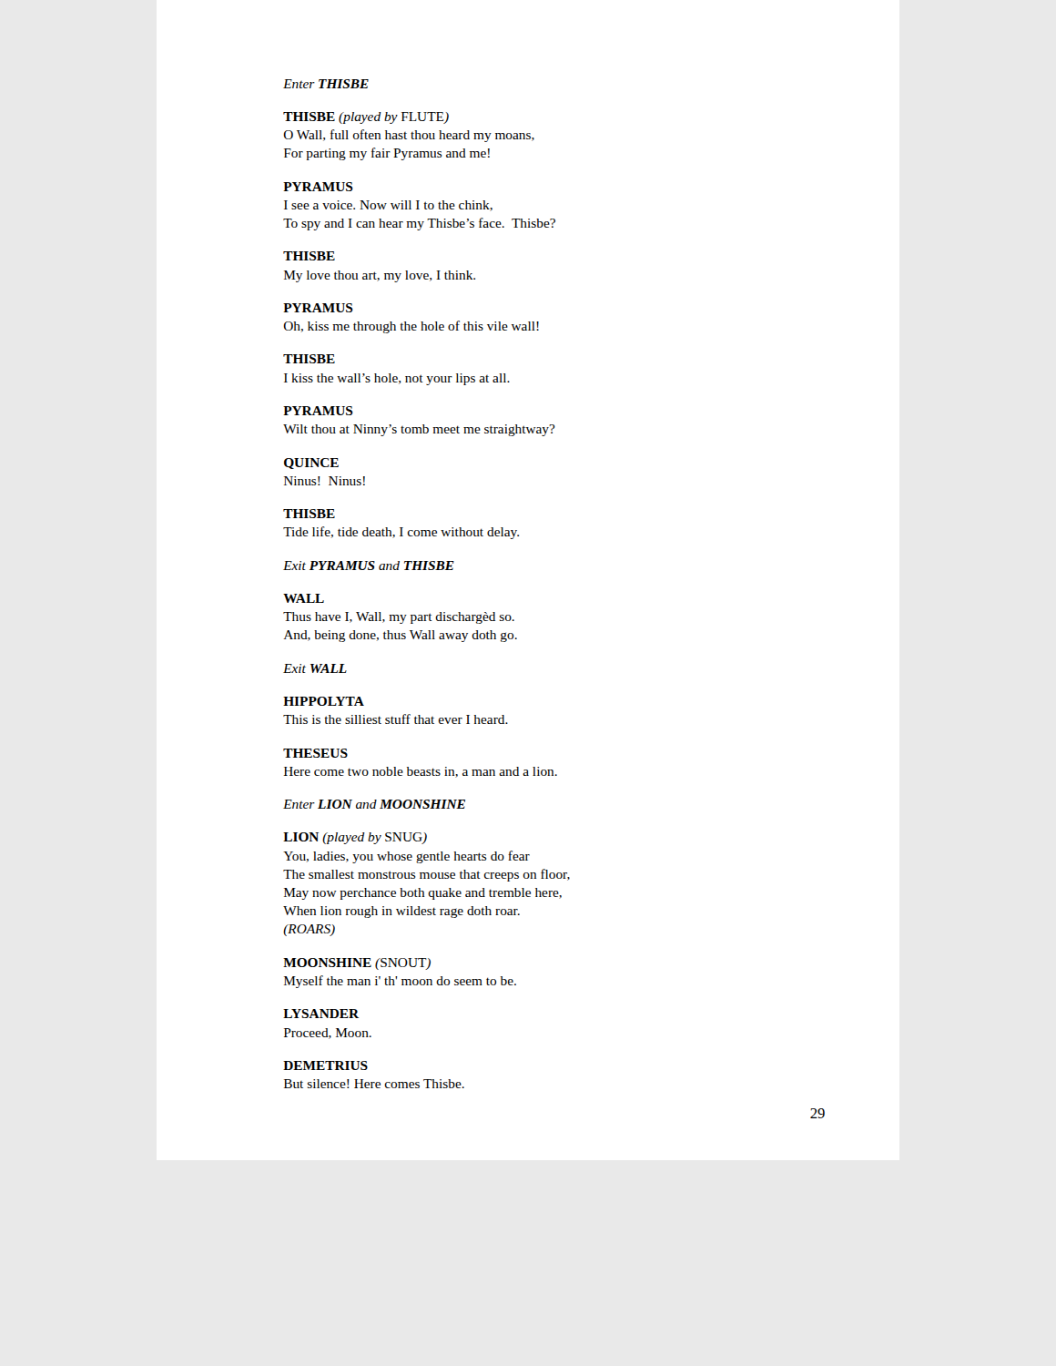Enter THISBE
THISBE (played by FLUTE) O Wall, full often hast thou heard my moans, For parting my fair Pyramus and me!
PYRAMUS I see a voice. Now will I to the chink, To spy and I can hear my Thisbe’s face. Thisbe?
THISBE My love thou art, my love, I think.
PYRAMUS Oh, kiss me through the hole of this vile wall!
THISBE I kiss the wall’s hole, not your lips at all.
PYRAMUS Wilt thou at Ninny’s tomb meet me straightway?
QUINCE Ninus! Ninus!
THISBE Tide life, tide death, I come without delay.
Exit PYRAMUS and THISBE
WALL Thus have I, Wall, my part dischargèd so. And, being done, thus Wall away doth go.
Exit WALL
HIPPOLYTA This is the silliest stuff that ever I heard.
THESEUS Here come two noble beasts in, a man and a lion.
Enter LION and MOONSHINE
LION (played by SNUG) You, ladies, you whose gentle hearts do fear The smallest monstrous mouse that creeps on floor, May now perchance both quake and tremble here, When lion rough in wildest rage doth roar. (ROARS)
MOONSHINE (SNOUT) Myself the man i' th' moon do seem to be.
LYSANDER Proceed, Moon.
DEMETRIUS But silence! Here comes Thisbe.
29